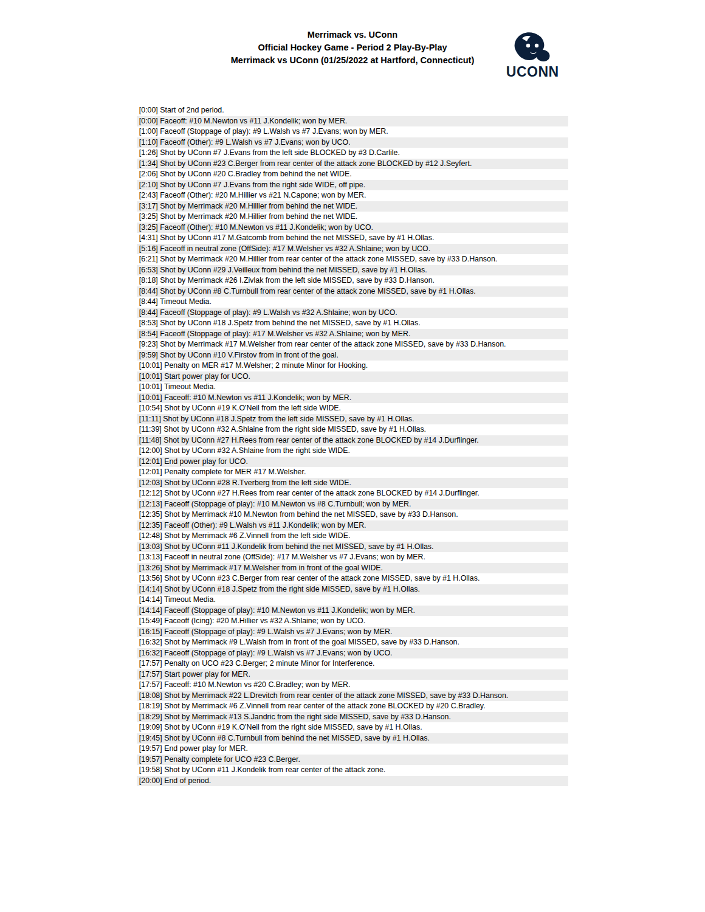Merrimack vs. UConn
Official Hockey Game - Period 2 Play-By-Play
Merrimack vs UConn (01/25/2022 at Hartford, Connecticut)
UCONN
| [0:00] Start of 2nd period. |
| [0:00] Faceoff: #10 M.Newton vs #11 J.Kondelik; won by MER. |
| [1:00] Faceoff (Stoppage of play): #9 L.Walsh vs #7 J.Evans; won by MER. |
| [1:10] Faceoff (Other): #9 L.Walsh vs #7 J.Evans; won by UCO. |
| [1:26] Shot by UConn #7 J.Evans from the left side BLOCKED by #3 D.Carlile. |
| [1:34] Shot by UConn #23 C.Berger from rear center of the attack zone BLOCKED by #12 J.Seyfert. |
| [2:06] Shot by UConn #20 C.Bradley from behind the net WIDE. |
| [2:10] Shot by UConn #7 J.Evans from the right side WIDE, off pipe. |
| [2:43] Faceoff (Other): #20 M.Hillier vs #21 N.Capone; won by MER. |
| [3:17] Shot by Merrimack #20 M.Hillier from behind the net WIDE. |
| [3:25] Shot by Merrimack #20 M.Hillier from behind the net WIDE. |
| [3:25] Faceoff (Other): #10 M.Newton vs #11 J.Kondelik; won by UCO. |
| [4:31] Shot by UConn #17 M.Gatcomb from behind the net MISSED, save by #1 H.Ollas. |
| [5:16] Faceoff in neutral zone (OffSide): #17 M.Welsher vs #32 A.Shlaine; won by UCO. |
| [6:21] Shot by Merrimack #20 M.Hillier from rear center of the attack zone MISSED, save by #33 D.Hanson. |
| [6:53] Shot by UConn #29 J.Veilleux from behind the net MISSED, save by #1 H.Ollas. |
| [8:18] Shot by Merrimack #26 I.Zivlak from the left side MISSED, save by #33 D.Hanson. |
| [8:44] Shot by UConn #8 C.Turnbull from rear center of the attack zone MISSED, save by #1 H.Ollas. |
| [8:44] Timeout Media. |
| [8:44] Faceoff (Stoppage of play): #9 L.Walsh vs #32 A.Shlaine; won by UCO. |
| [8:53] Shot by UConn #18 J.Spetz from behind the net MISSED, save by #1 H.Ollas. |
| [8:54] Faceoff (Stoppage of play): #17 M.Welsher vs #32 A.Shlaine; won by MER. |
| [9:23] Shot by Merrimack #17 M.Welsher from rear center of the attack zone MISSED, save by #33 D.Hanson. |
| [9:59] Shot by UConn #10 V.Firstov from in front of the goal. |
| [10:01] Penalty on MER #17 M.Welsher; 2 minute Minor for Hooking. |
| [10:01] Start power play for UCO. |
| [10:01] Timeout Media. |
| [10:01] Faceoff: #10 M.Newton vs #11 J.Kondelik; won by MER. |
| [10:54] Shot by UConn #19 K.O'Neil from the left side WIDE. |
| [11:11] Shot by UConn #18 J.Spetz from the left side MISSED, save by #1 H.Ollas. |
| [11:39] Shot by UConn #32 A.Shlaine from the right side MISSED, save by #1 H.Ollas. |
| [11:48] Shot by UConn #27 H.Rees from rear center of the attack zone BLOCKED by #14 J.Durflinger. |
| [12:00] Shot by UConn #32 A.Shlaine from the right side WIDE. |
| [12:01] End power play for UCO. |
| [12:01] Penalty complete for MER #17 M.Welsher. |
| [12:03] Shot by UConn #28 R.Tverberg from the left side WIDE. |
| [12:12] Shot by UConn #27 H.Rees from rear center of the attack zone BLOCKED by #14 J.Durflinger. |
| [12:13] Faceoff (Stoppage of play): #10 M.Newton vs #8 C.Turnbull; won by MER. |
| [12:35] Shot by Merrimack #10 M.Newton from behind the net MISSED, save by #33 D.Hanson. |
| [12:35] Faceoff (Other): #9 L.Walsh vs #11 J.Kondelik; won by MER. |
| [12:48] Shot by Merrimack #6 Z.Vinnell from the left side WIDE. |
| [13:03] Shot by UConn #11 J.Kondelik from behind the net MISSED, save by #1 H.Ollas. |
| [13:13] Faceoff in neutral zone (OffSide): #17 M.Welsher vs #7 J.Evans; won by MER. |
| [13:26] Shot by Merrimack #17 M.Welsher from in front of the goal WIDE. |
| [13:56] Shot by UConn #23 C.Berger from rear center of the attack zone MISSED, save by #1 H.Ollas. |
| [14:14] Shot by UConn #18 J.Spetz from the right side MISSED, save by #1 H.Ollas. |
| [14:14] Timeout Media. |
| [14:14] Faceoff (Stoppage of play): #10 M.Newton vs #11 J.Kondelik; won by MER. |
| [15:49] Faceoff (Icing): #20 M.Hillier vs #32 A.Shlaine; won by UCO. |
| [16:15] Faceoff (Stoppage of play): #9 L.Walsh vs #7 J.Evans; won by MER. |
| [16:32] Shot by Merrimack #9 L.Walsh from in front of the goal MISSED, save by #33 D.Hanson. |
| [16:32] Faceoff (Stoppage of play): #9 L.Walsh vs #7 J.Evans; won by UCO. |
| [17:57] Penalty on UCO #23 C.Berger; 2 minute Minor for Interference. |
| [17:57] Start power play for MER. |
| [17:57] Faceoff: #10 M.Newton vs #20 C.Bradley; won by MER. |
| [18:08] Shot by Merrimack #22 L.Drevitch from rear center of the attack zone MISSED, save by #33 D.Hanson. |
| [18:19] Shot by Merrimack #6 Z.Vinnell from rear center of the attack zone BLOCKED by #20 C.Bradley. |
| [18:29] Shot by Merrimack #13 S.Jandric from the right side MISSED, save by #33 D.Hanson. |
| [19:09] Shot by UConn #19 K.O'Neil from the right side MISSED, save by #1 H.Ollas. |
| [19:45] Shot by UConn #8 C.Turnbull from behind the net MISSED, save by #1 H.Ollas. |
| [19:57] End power play for MER. |
| [19:57] Penalty complete for UCO #23 C.Berger. |
| [19:58] Shot by UConn #11 J.Kondelik from rear center of the attack zone. |
| [20:00] End of period. |